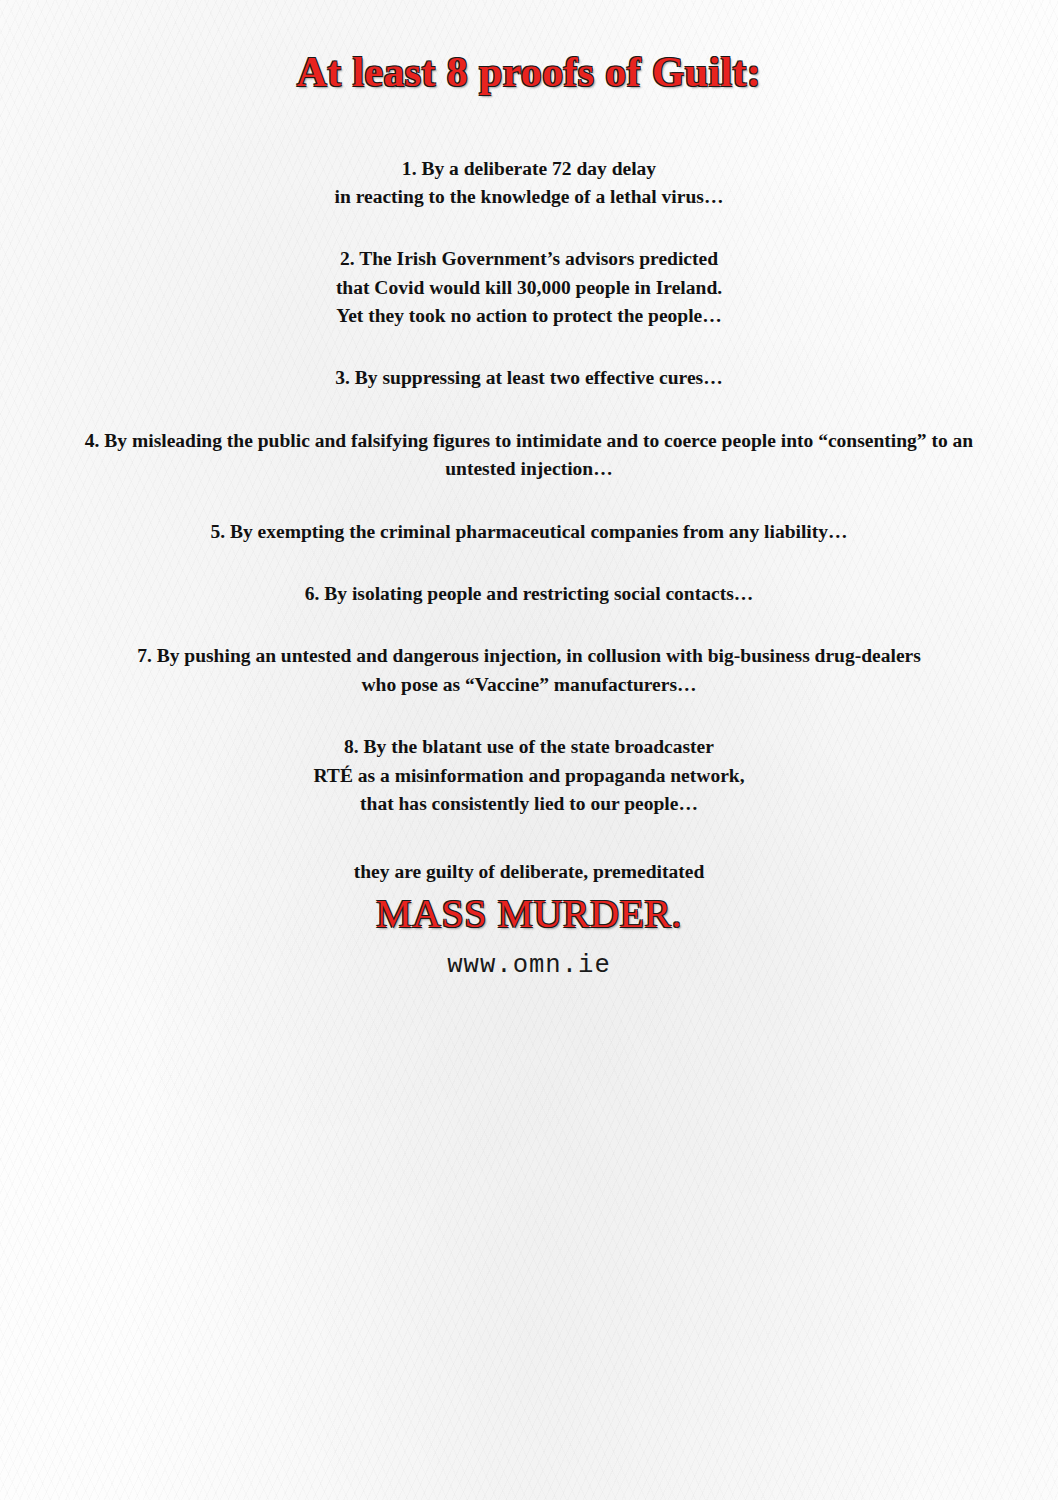At least 8 proofs of Guilt:
By a deliberate 72 day delay
in reacting to the knowledge of a lethal virus…
The Irish Government’s advisors predicted
that Covid would kill 30,000 people in Ireland.
Yet they took no action to protect the people…
By suppressing at least two effective cures…
By misleading the public and falsifying figures to intimidate and to coerce people into “consenting” to an untested injection…
By exempting the criminal pharmaceutical companies from any liability…
By isolating people and restricting social contacts…
By pushing an untested and dangerous injection, in collusion with big-business drug-dealers
who pose as “Vaccine” manufacturers…
By the blatant use of the state broadcaster
RTÉ as a misinformation and propaganda network,
that has consistently lied to our people…
they are guilty of deliberate, premeditated
MASS MURDER.
www.omn.ie